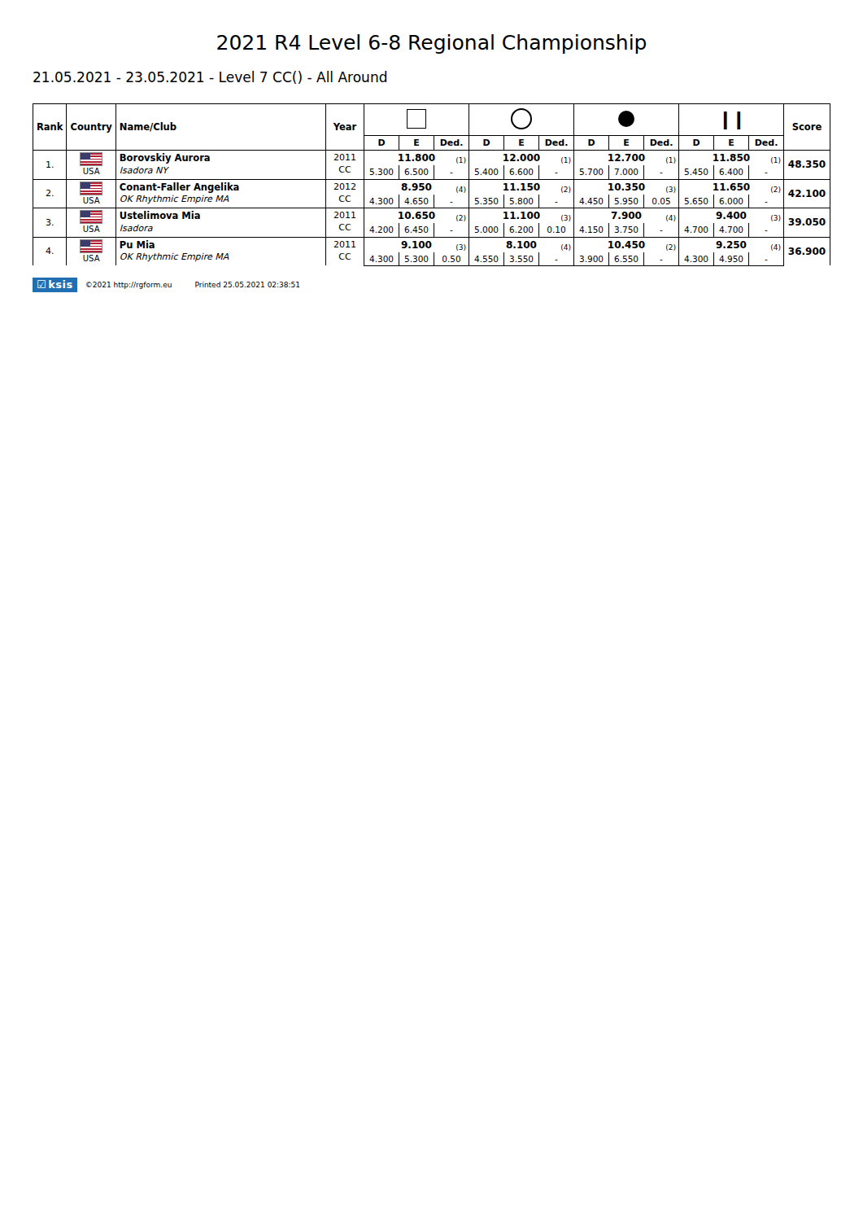2021 R4 Level 6-8 Regional Championship
21.05.2021 - 23.05.2021 - Level 7 CC() - All Around
| Rank | Country | Name/Club | Year | | | | ❙❙ | Score |
| --- | --- | --- | --- | --- | --- | --- | --- | --- |
| D | E | Ded. | D | E | Ded. | D | E | Ded. | D | E | Ded. |
| 1. | USA | Borovskiy Aurora Isadora NY | 2011 CC | 11.800 (1) | 12.000 (1) | 12.700 (1) | 11.850 (1) | 48.350 |
| 5.300 | 6.500 | - | 5.400 | 6.600 | - | 5.700 | 7.000 | - | 5.450 | 6.400 | - |
| 2. | USA | Conant-Faller Angelika OK Rhythmic Empire MA | 2012 CC | 8.950 (4) | 11.150 (2) | 10.350 (3) | 11.650 (2) | 42.100 |
| 4.300 | 4.650 | - | 5.350 | 5.800 | - | 4.450 | 5.950 | 0.05 | 5.650 | 6.000 | - |
| 3. | USA | Ustelimova Mia Isadora | 2011 CC | 10.650 (2) | 11.100 (3) | 7.900 (4) | 9.400 (3) | 39.050 |
| 4.200 | 6.450 | - | 5.000 | 6.200 | 0.10 | 4.150 | 3.750 | - | 4.700 | 4.700 | - |
| 4. | USA | Pu Mia OK Rhythmic Empire MA | 2011 CC | 9.100 (3) | 8.100 (4) | 10.450 (2) | 9.250 (4) | 36.900 |
| 4.300 | 5.300 | 0.50 | 4.550 | 3.550 | - | 3.900 | 6.550 | - | 4.300 | 4.950 | - |
☑ksis ©2021 http://rgform.eu Printed 25.05.2021 02:38:51